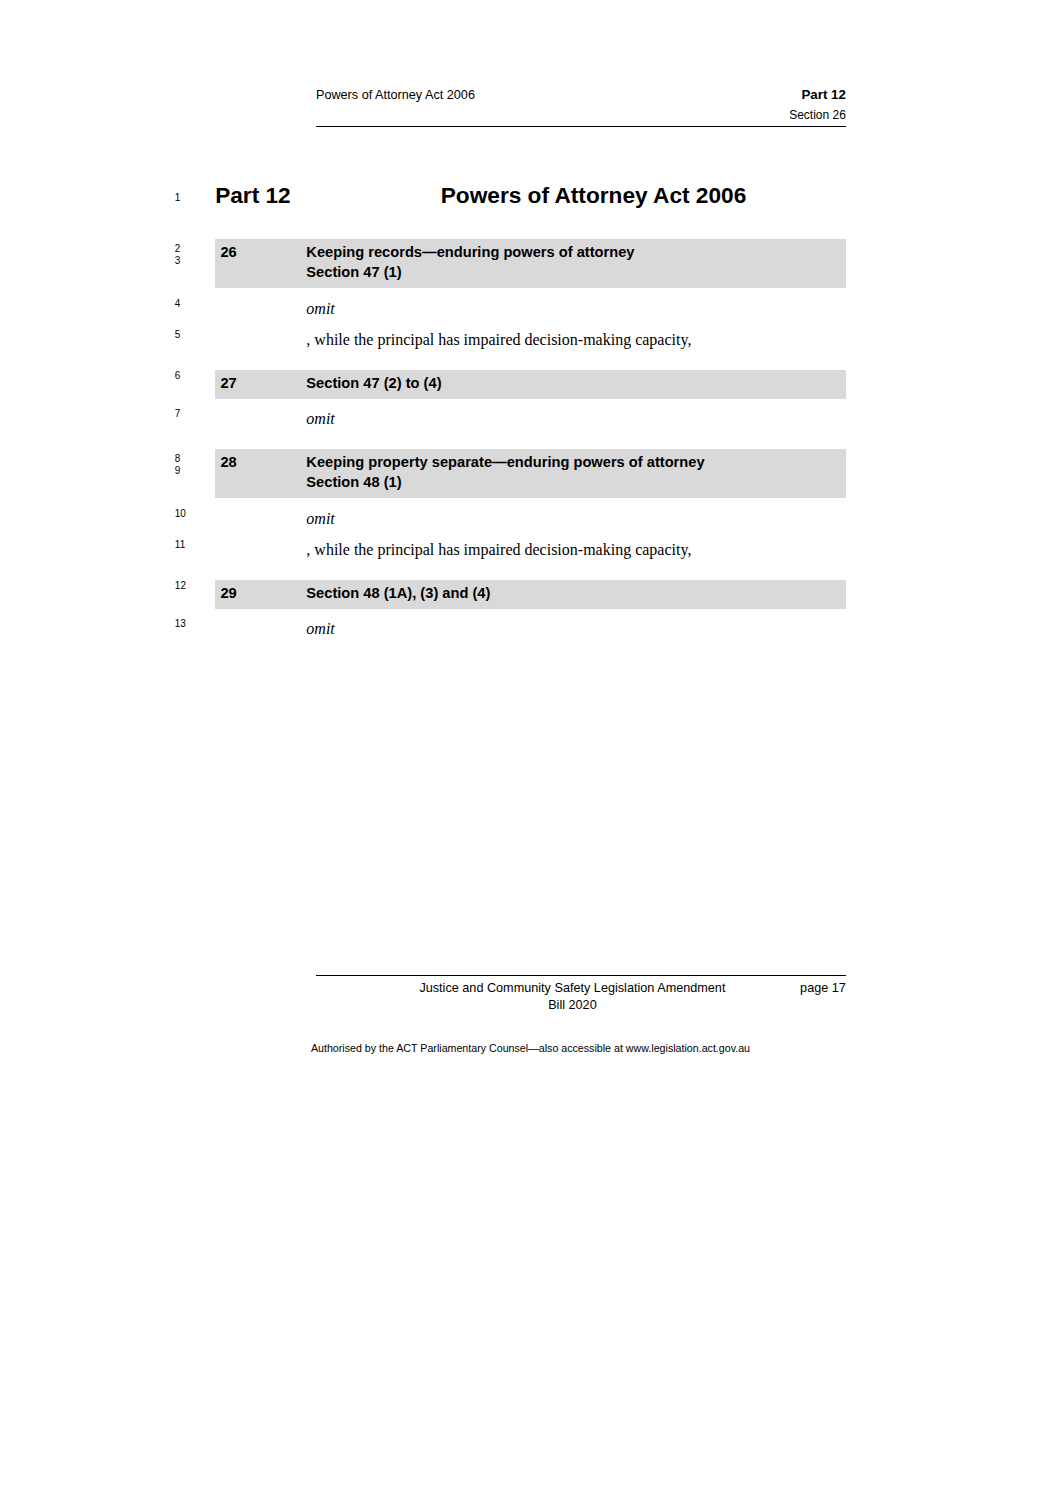Powers of Attorney Act 2006 Part 12
Section 26
1 Part 12 Powers of Attorney Act 2006
2
3
26 Keeping records—enduring powers of attorney Section 47 (1)
4 omit
5 , while the principal has impaired decision-making capacity,
6
27 Section 47 (2) to (4)
7 omit
8
9
28 Keeping property separate—enduring powers of attorney Section 48 (1)
10 omit
11 , while the principal has impaired decision-making capacity,
12
29 Section 48 (1A), (3) and (4)
13 omit
Justice and Community Safety Legislation Amendment
Bill 2020
page 17
Authorised by the ACT Parliamentary Counsel—also accessible at www.legislation.act.gov.au